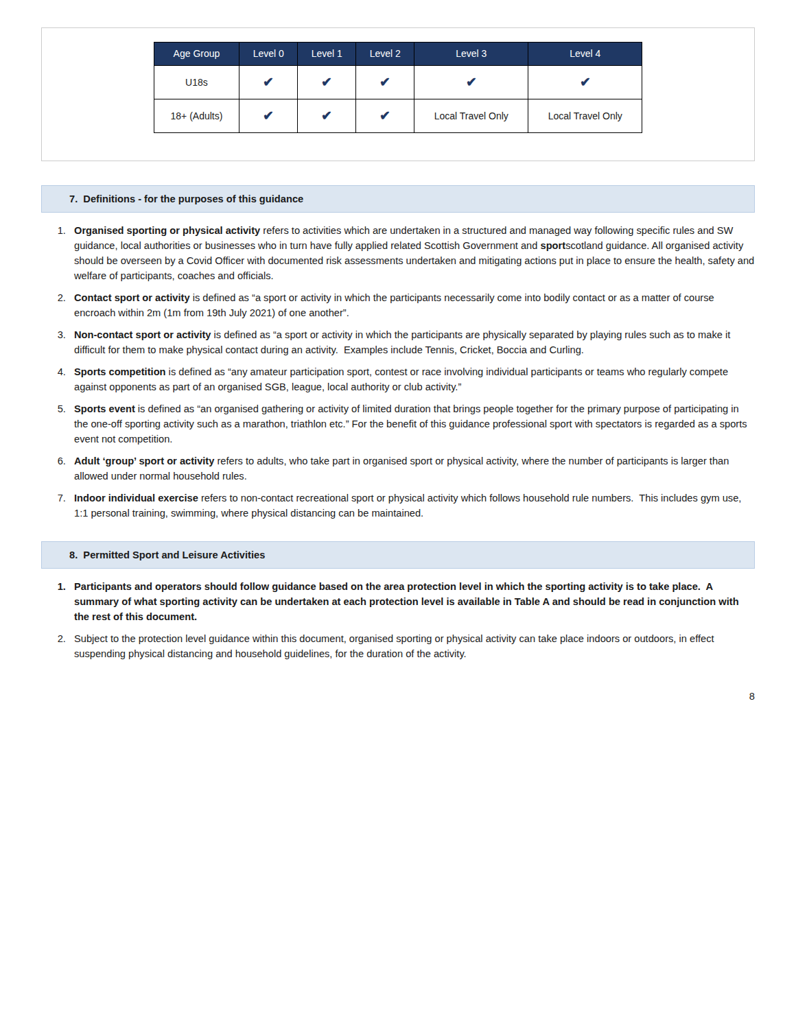| Age Group | Level 0 | Level 1 | Level 2 | Level 3 | Level 4 |
| --- | --- | --- | --- | --- | --- |
| U18s | ✔ | ✔ | ✔ | ✔ | ✔ |
| 18+ (Adults) | ✔ | ✔ | ✔ | Local Travel Only | Local Travel Only |
7. Definitions - for the purposes of this guidance
Organised sporting or physical activity refers to activities which are undertaken in a structured and managed way following specific rules and SW guidance, local authorities or businesses who in turn have fully applied related Scottish Government and sportscotland guidance. All organised activity should be overseen by a Covid Officer with documented risk assessments undertaken and mitigating actions put in place to ensure the health, safety and welfare of participants, coaches and officials.
Contact sport or activity is defined as “a sport or activity in which the participants necessarily come into bodily contact or as a matter of course encroach within 2m (1m from 19th July 2021) of one another”.
Non-contact sport or activity is defined as “a sport or activity in which the participants are physically separated by playing rules such as to make it difficult for them to make physical contact during an activity. Examples include Tennis, Cricket, Boccia and Curling.
Sports competition is defined as “any amateur participation sport, contest or race involving individual participants or teams who regularly compete against opponents as part of an organised SGB, league, local authority or club activity.”
Sports event is defined as “an organised gathering or activity of limited duration that brings people together for the primary purpose of participating in the one-off sporting activity such as a marathon, triathlon etc.” For the benefit of this guidance professional sport with spectators is regarded as a sports event not competition.
Adult ‘group’ sport or activity refers to adults, who take part in organised sport or physical activity, where the number of participants is larger than allowed under normal household rules.
Indoor individual exercise refers to non-contact recreational sport or physical activity which follows household rule numbers. This includes gym use, 1:1 personal training, swimming, where physical distancing can be maintained.
8. Permitted Sport and Leisure Activities
Participants and operators should follow guidance based on the area protection level in which the sporting activity is to take place. A summary of what sporting activity can be undertaken at each protection level is available in Table A and should be read in conjunction with the rest of this document.
Subject to the protection level guidance within this document, organised sporting or physical activity can take place indoors or outdoors, in effect suspending physical distancing and household guidelines, for the duration of the activity.
8